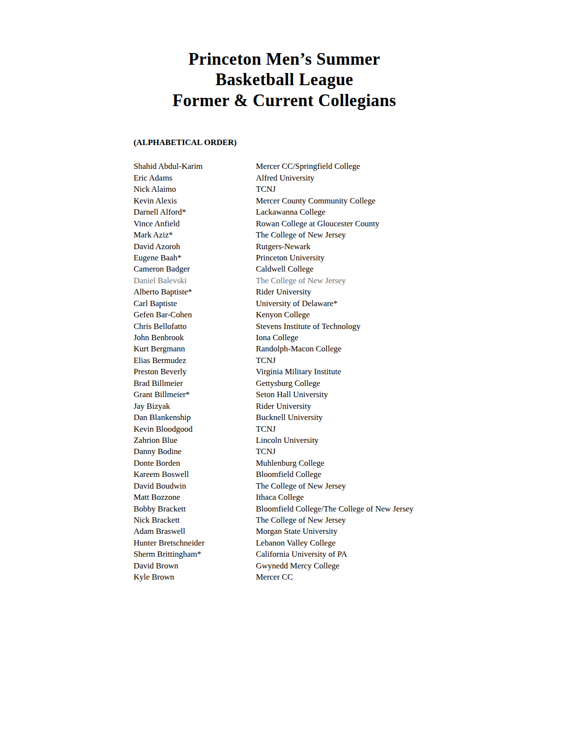Princeton Men’s Summer
Basketball League
Former & Current Collegians
(ALPHABETICAL ORDER)
| Shahid Abdul-Karim | Mercer CC/Springfield College |
| Eric Adams | Alfred University |
| Nick Alaimo | TCNJ |
| Kevin Alexis | Mercer County Community College |
| Darnell Alford* | Lackawanna College |
| Vince Anfield | Rowan College at Gloucester County |
| Mark Aziz* | The College of New Jersey |
| David Azoroh | Rutgers-Newark |
| Eugene Baah* | Princeton University |
| Cameron Badger | Caldwell College |
| Daniel Balevski | The College of New Jersey |
| Alberto Baptiste* | Rider University |
| Carl Baptiste | University of Delaware* |
| Gefen Bar-Cohen | Kenyon College |
| Chris Bellofatto | Stevens Institute of Technology |
| John Benbrook | Iona College |
| Kurt Bergmann | Randolph-Macon College |
| Elias Bermudez | TCNJ |
| Preston Beverly | Virginia Military Institute |
| Brad Billmeier | Gettysburg College |
| Grant Billmeier* | Seton Hall University |
| Jay Bizyak | Rider University |
| Dan Blankenship | Bucknell University |
| Kevin Bloodgood | TCNJ |
| Zahrion Blue | Lincoln University |
| Danny Bodine | TCNJ |
| Donte Borden | Muhlenburg College |
| Kareem Boswell | Bloomfield College |
| David Boudwin | The College of New Jersey |
| Matt Bozzone | Ithaca College |
| Bobby Brackett | Bloomfield College/The College of New Jersey |
| Nick Brackett | The College of New Jersey |
| Adam Braswell | Morgan State University |
| Hunter Bretschneider | Lebanon Valley College |
| Sherm Brittingham* | California University of PA |
| David Brown | Gwynedd Mercy College |
| Kyle Brown | Mercer CC |